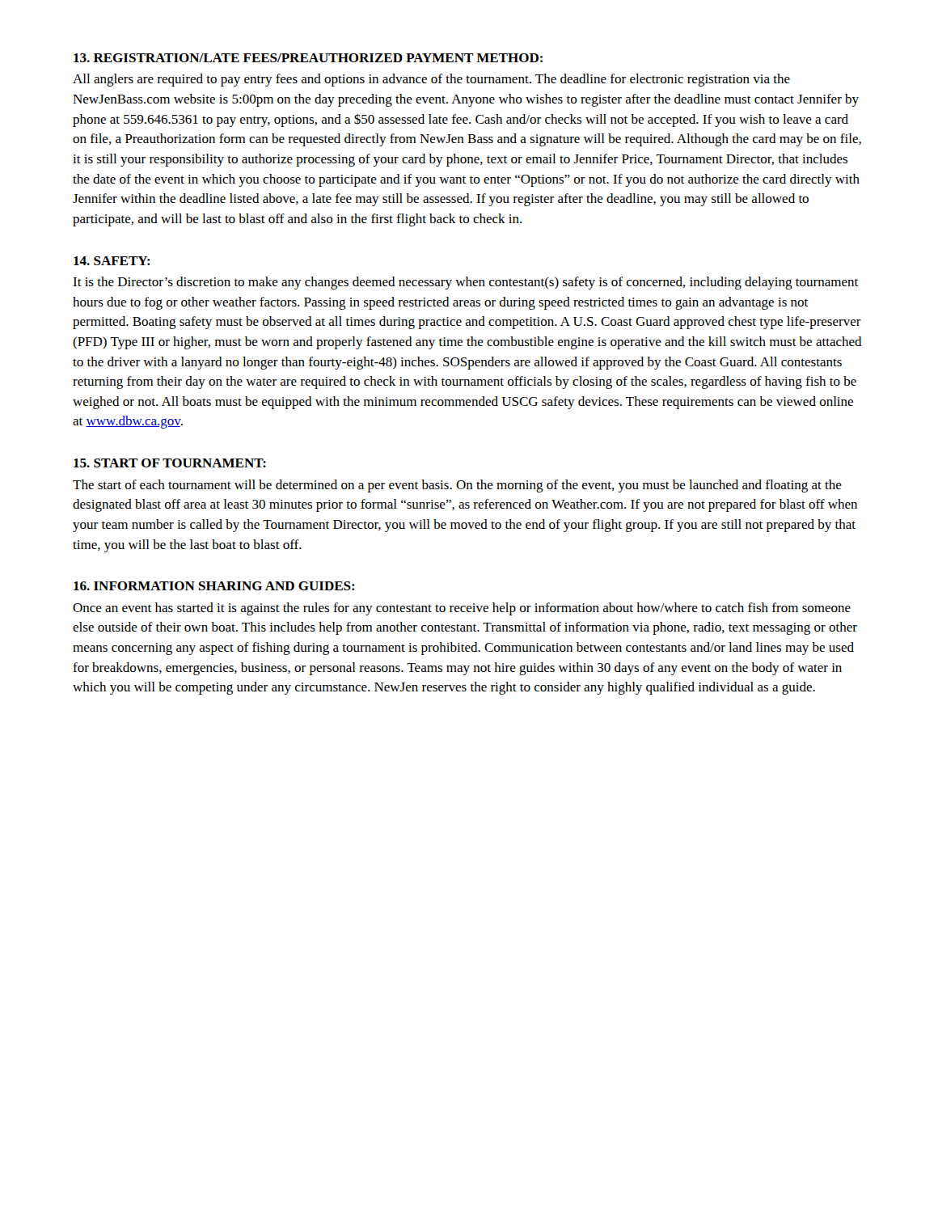13. REGISTRATION/LATE FEES/PREAUTHORIZED PAYMENT METHOD:
All anglers are required to pay entry fees and options in advance of the tournament. The deadline for electronic registration via the NewJenBass.com website is 5:00pm on the day preceding the event. Anyone who wishes to register after the deadline must contact Jennifer by phone at 559.646.5361 to pay entry, options, and a $50 assessed late fee. Cash and/or checks will not be accepted. If you wish to leave a card on file, a Preauthorization form can be requested directly from NewJen Bass and a signature will be required. Although the card may be on file, it is still your responsibility to authorize processing of your card by phone, text or email to Jennifer Price, Tournament Director, that includes the date of the event in which you choose to participate and if you want to enter “Options” or not. If you do not authorize the card directly with Jennifer within the deadline listed above, a late fee may still be assessed. If you register after the deadline, you may still be allowed to participate, and will be last to blast off and also in the first flight back to check in.
14. SAFETY:
It is the Director’s discretion to make any changes deemed necessary when contestant(s) safety is of concerned, including delaying tournament hours due to fog or other weather factors. Passing in speed restricted areas or during speed restricted times to gain an advantage is not permitted. Boating safety must be observed at all times during practice and competition. A U.S. Coast Guard approved chest type life-preserver (PFD) Type III or higher, must be worn and properly fastened any time the combustible engine is operative and the kill switch must be attached to the driver with a lanyard no longer than fourty-eight-48) inches. SOSpenders are allowed if approved by the Coast Guard. All contestants returning from their day on the water are required to check in with tournament officials by closing of the scales, regardless of having fish to be weighed or not. All boats must be equipped with the minimum recommended USCG safety devices. These requirements can be viewed online at www.dbw.ca.gov.
15. START OF TOURNAMENT:
The start of each tournament will be determined on a per event basis. On the morning of the event, you must be launched and floating at the designated blast off area at least 30 minutes prior to formal “sunrise”, as referenced on Weather.com. If you are not prepared for blast off when your team number is called by the Tournament Director, you will be moved to the end of your flight group. If you are still not prepared by that time, you will be the last boat to blast off.
16. INFORMATION SHARING AND GUIDES:
Once an event has started it is against the rules for any contestant to receive help or information about how/where to catch fish from someone else outside of their own boat. This includes help from another contestant. Transmittal of information via phone, radio, text messaging or other means concerning any aspect of fishing during a tournament is prohibited. Communication between contestants and/or land lines may be used for breakdowns, emergencies, business, or personal reasons. Teams may not hire guides within 30 days of any event on the body of water in which you will be competing under any circumstance. NewJen reserves the right to consider any highly qualified individual as a guide.